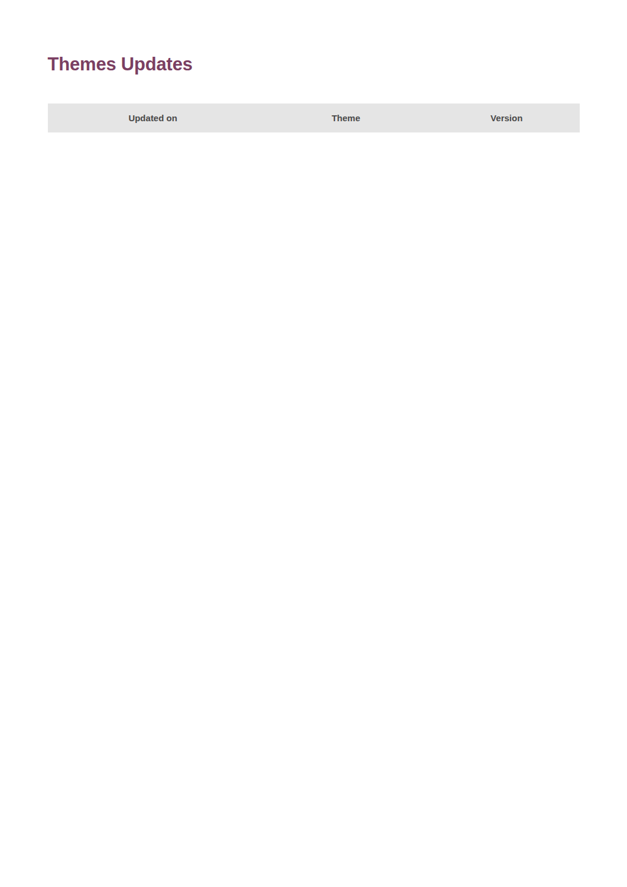Themes Updates
| Updated on | Theme | Version |
| --- | --- | --- |